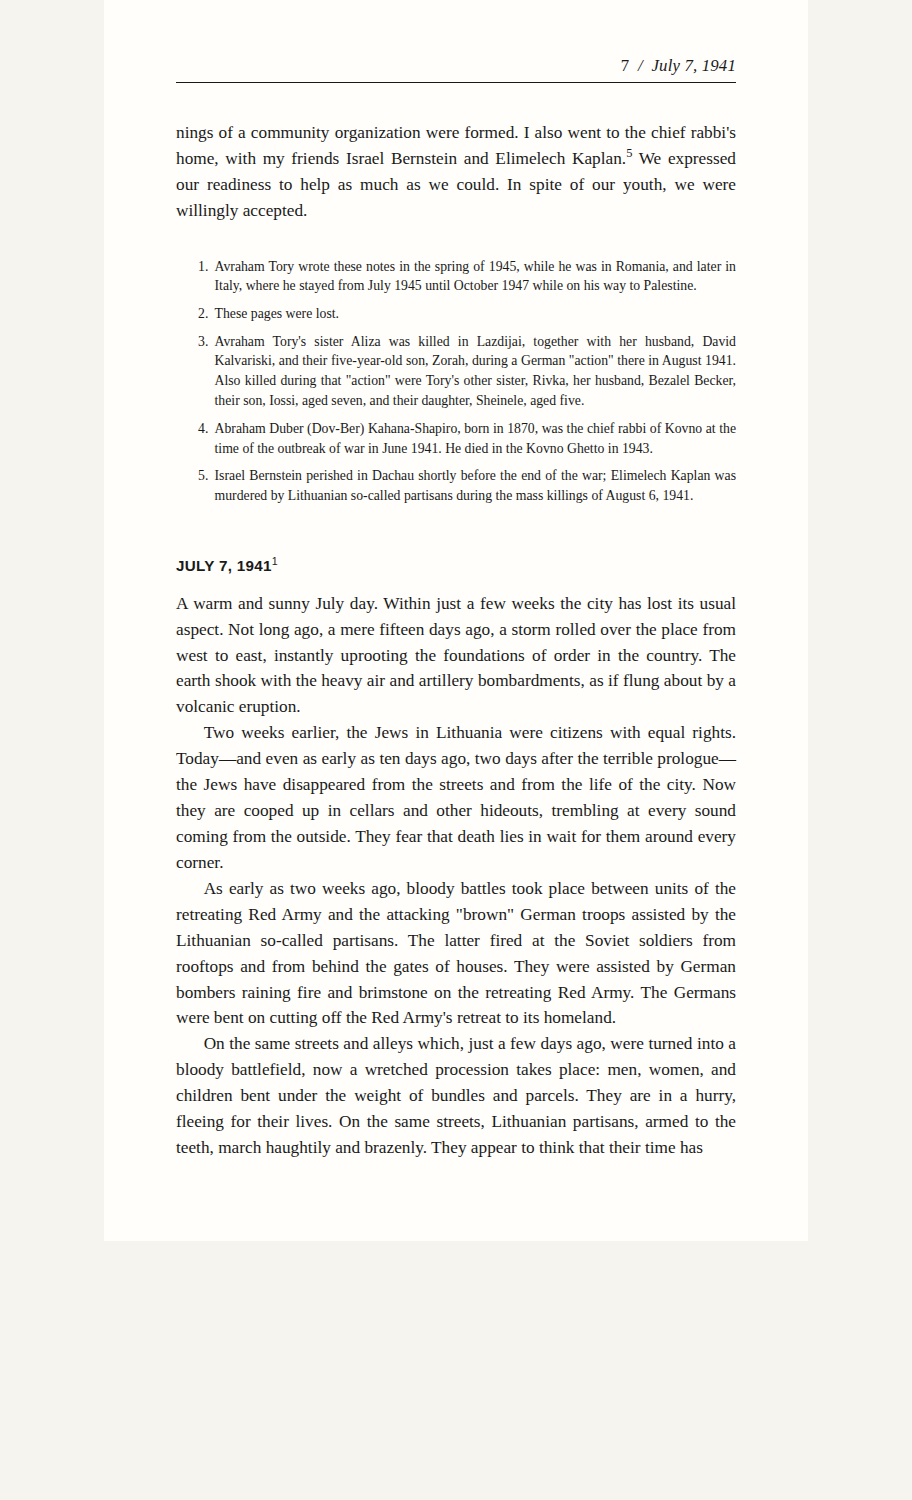7 / July 7, 1941
nings of a community organization were formed. I also went to the chief rabbi's home, with my friends Israel Bernstein and Elimelech Kaplan.5 We expressed our readiness to help as much as we could. In spite of our youth, we were willingly accepted.
Avraham Tory wrote these notes in the spring of 1945, while he was in Romania, and later in Italy, where he stayed from July 1945 until October 1947 while on his way to Palestine.
These pages were lost.
Avraham Tory's sister Aliza was killed in Lazdijai, together with her husband, David Kalvariski, and their five-year-old son, Zorah, during a German "action" there in August 1941. Also killed during that "action" were Tory's other sister, Rivka, her husband, Bezalel Becker, their son, Iossi, aged seven, and their daughter, Sheinele, aged five.
Abraham Duber (Dov-Ber) Kahana-Shapiro, born in 1870, was the chief rabbi of Kovno at the time of the outbreak of war in June 1941. He died in the Kovno Ghetto in 1943.
Israel Bernstein perished in Dachau shortly before the end of the war; Elimelech Kaplan was murdered by Lithuanian so-called partisans during the mass killings of August 6, 1941.
July 7, 19411
A warm and sunny July day. Within just a few weeks the city has lost its usual aspect. Not long ago, a mere fifteen days ago, a storm rolled over the place from west to east, instantly uprooting the foundations of order in the country. The earth shook with the heavy air and artillery bombardments, as if flung about by a volcanic eruption.
Two weeks earlier, the Jews in Lithuania were citizens with equal rights. Today—and even as early as ten days ago, two days after the terrible prologue—the Jews have disappeared from the streets and from the life of the city. Now they are cooped up in cellars and other hideouts, trembling at every sound coming from the outside. They fear that death lies in wait for them around every corner.
As early as two weeks ago, bloody battles took place between units of the retreating Red Army and the attacking "brown" German troops assisted by the Lithuanian so-called partisans. The latter fired at the Soviet soldiers from rooftops and from behind the gates of houses. They were assisted by German bombers raining fire and brimstone on the retreating Red Army. The Germans were bent on cutting off the Red Army's retreat to its homeland.
On the same streets and alleys which, just a few days ago, were turned into a bloody battlefield, now a wretched procession takes place: men, women, and children bent under the weight of bundles and parcels. They are in a hurry, fleeing for their lives. On the same streets, Lithuanian partisans, armed to the teeth, march haughtily and brazenly. They appear to think that their time has